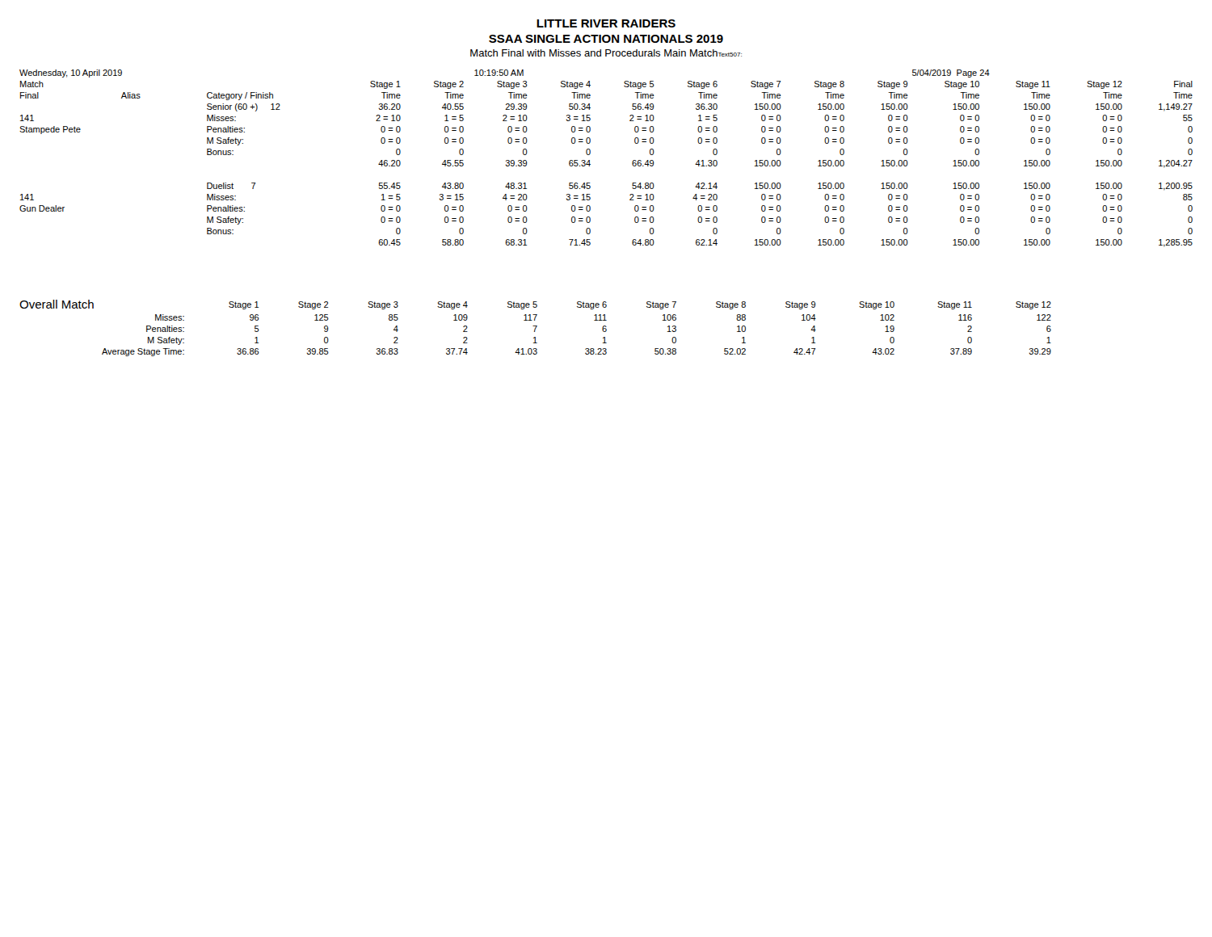LITTLE RIVER RAIDERS
SSAA SINGLE ACTION NATIONALS 2019
Match Final with Misses and Procedurals Main MatchText507:
| Wednesday, 10 April 2019 | | | 10:19:50 AM | | | | | 5/04/2019 Page 24 | | |
| Match | | | Stage 1 | Stage 2 | Stage 3 | Stage 4 | Stage 5 | Stage 6 | Stage 7 | Stage 8 | Stage 9 | Stage 10 | Stage 11 | Stage 12 | Final |
| Final | Alias | Category / Finish | Time | Time | Time | Time | Time | Time | Time | Time | Time | Time | Time | Time | Time |
| | | Senior (60 +) 12 | 36.20 | 40.55 | 29.39 | 50.34 | 56.49 | 36.30 | 150.00 | 150.00 | 150.00 | 150.00 | 150.00 | 150.00 | 1,149.27 |
| 141 | | Misses: | 2 = 10 | 1 = 5 | 2 = 10 | 3 = 15 | 2 = 10 | 1 = 5 | 0 = 0 | 0 = 0 | 0 = 0 | 0 = 0 | 0 = 0 | 0 = 0 | 55 |
| Stampede Pete | Penalties: | 0 = 0 | 0 = 0 | 0 = 0 | 0 = 0 | 0 = 0 | 0 = 0 | 0 = 0 | 0 = 0 | 0 = 0 | 0 = 0 | 0 = 0 | 0 = 0 | 0 |
| | | M Safety: | 0 = 0 | 0 = 0 | 0 = 0 | 0 = 0 | 0 = 0 | 0 = 0 | 0 = 0 | 0 = 0 | 0 = 0 | 0 = 0 | 0 = 0 | 0 = 0 | 0 |
| | | Bonus: | 0 | 0 | 0 | 0 | 0 | 0 | 0 | 0 | 0 | 0 | 0 | 0 | 0 |
| | | | 46.20 | 45.55 | 39.39 | 65.34 | 66.49 | 41.30 | 150.00 | 150.00 | 150.00 | 150.00 | 150.00 | 150.00 | 1,204.27 |
| | | Duelist 7 | 55.45 | 43.80 | 48.31 | 56.45 | 54.80 | 42.14 | 150.00 | 150.00 | 150.00 | 150.00 | 150.00 | 150.00 | 1,200.95 |
| 141 | | Misses: | 1 = 5 | 3 = 15 | 4 = 20 | 3 = 15 | 2 = 10 | 4 = 20 | 0 = 0 | 0 = 0 | 0 = 0 | 0 = 0 | 0 = 0 | 0 = 0 | 85 |
| Gun Dealer | Penalties: | 0 = 0 | 0 = 0 | 0 = 0 | 0 = 0 | 0 = 0 | 0 = 0 | 0 = 0 | 0 = 0 | 0 = 0 | 0 = 0 | 0 = 0 | 0 = 0 | 0 |
| | | M Safety: | 0 = 0 | 0 = 0 | 0 = 0 | 0 = 0 | 0 = 0 | 0 = 0 | 0 = 0 | 0 = 0 | 0 = 0 | 0 = 0 | 0 = 0 | 0 = 0 | 0 |
| | | Bonus: | 0 | 0 | 0 | 0 | 0 | 0 | 0 | 0 | 0 | 0 | 0 | 0 | 0 |
| | | | 60.45 | 58.80 | 68.31 | 71.45 | 64.80 | 62.14 | 150.00 | 150.00 | 150.00 | 150.00 | 150.00 | 150.00 | 1,285.95 |
| Overall Match | Stage 1 | Stage 2 | Stage 3 | Stage 4 | Stage 5 | Stage 6 | Stage 7 | Stage 8 | Stage 9 | Stage 10 | Stage 11 | Stage 12 | |
| Misses: | 96 | 125 | 85 | 109 | 117 | 111 | 106 | 88 | 104 | 102 | 116 | 122 | |
| Penalties: | 5 | 9 | 4 | 2 | 7 | 6 | 13 | 10 | 4 | 19 | 2 | 6 | |
| M Safety: | 1 | 0 | 2 | 2 | 1 | 1 | 0 | 1 | 1 | 0 | 0 | 1 | |
| Average Stage Time: | 36.86 | 39.85 | 36.83 | 37.74 | 41.03 | 38.23 | 50.38 | 52.02 | 42.47 | 43.02 | 37.89 | 39.29 | |